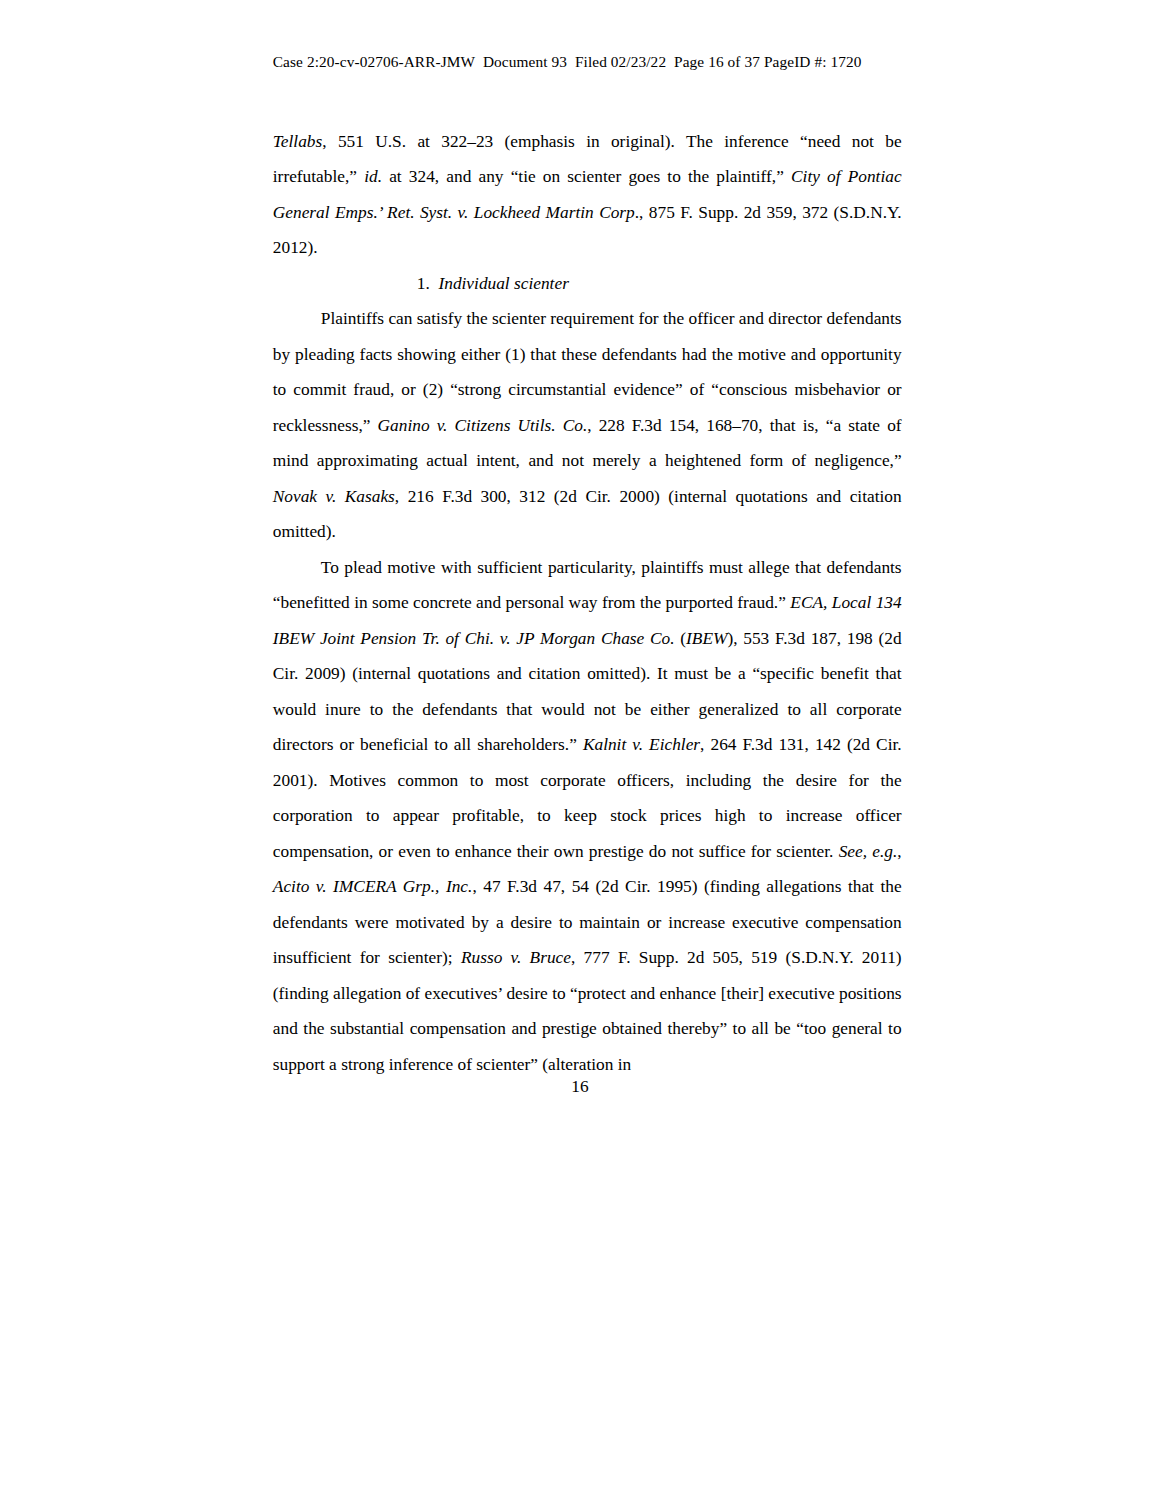Case 2:20-cv-02706-ARR-JMW Document 93 Filed 02/23/22 Page 16 of 37 PageID #: 1720
Tellabs, 551 U.S. at 322–23 (emphasis in original). The inference “need not be irrefutable,” id. at 324, and any “tie on scienter goes to the plaintiff,” City of Pontiac General Emps.’ Ret. Syst. v. Lockheed Martin Corp., 875 F. Supp. 2d 359, 372 (S.D.N.Y. 2012).
1. Individual scienter
Plaintiffs can satisfy the scienter requirement for the officer and director defendants by pleading facts showing either (1) that these defendants had the motive and opportunity to commit fraud, or (2) “strong circumstantial evidence” of “conscious misbehavior or recklessness,” Ganino v. Citizens Utils. Co., 228 F.3d 154, 168–70, that is, “a state of mind approximating actual intent, and not merely a heightened form of negligence,” Novak v. Kasaks, 216 F.3d 300, 312 (2d Cir. 2000) (internal quotations and citation omitted).
To plead motive with sufficient particularity, plaintiffs must allege that defendants “benefitted in some concrete and personal way from the purported fraud.” ECA, Local 134 IBEW Joint Pension Tr. of Chi. v. JP Morgan Chase Co. (IBEW), 553 F.3d 187, 198 (2d Cir. 2009) (internal quotations and citation omitted). It must be a “specific benefit that would inure to the defendants that would not be either generalized to all corporate directors or beneficial to all shareholders.” Kalnit v. Eichler, 264 F.3d 131, 142 (2d Cir. 2001). Motives common to most corporate officers, including the desire for the corporation to appear profitable, to keep stock prices high to increase officer compensation, or even to enhance their own prestige do not suffice for scienter. See, e.g., Acito v. IMCERA Grp., Inc., 47 F.3d 47, 54 (2d Cir. 1995) (finding allegations that the defendants were motivated by a desire to maintain or increase executive compensation insufficient for scienter); Russo v. Bruce, 777 F. Supp. 2d 505, 519 (S.D.N.Y. 2011) (finding allegation of executives’ desire to “protect and enhance [their] executive positions and the substantial compensation and prestige obtained thereby” to all be “too general to support a strong inference of scienter” (alteration in
16